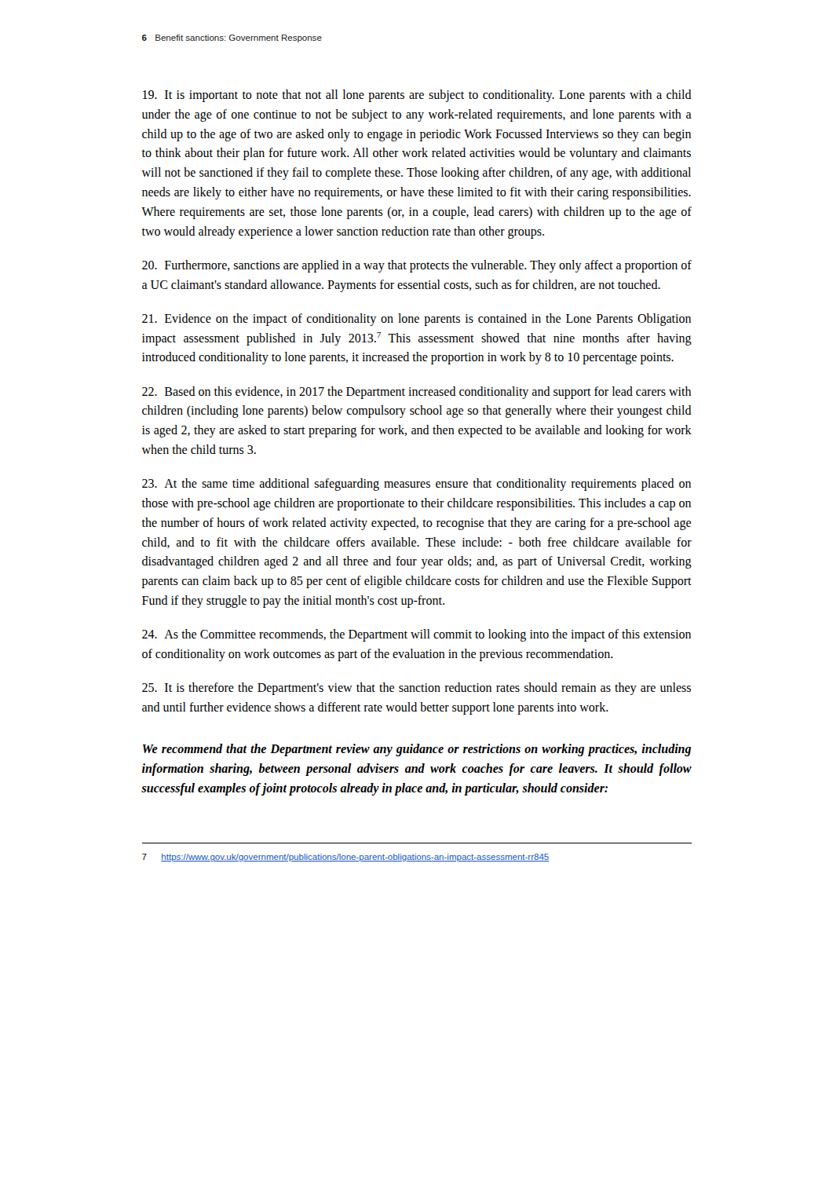6 Benefit sanctions: Government Response
19. It is important to note that not all lone parents are subject to conditionality. Lone parents with a child under the age of one continue to not be subject to any work-related requirements, and lone parents with a child up to the age of two are asked only to engage in periodic Work Focussed Interviews so they can begin to think about their plan for future work. All other work related activities would be voluntary and claimants will not be sanctioned if they fail to complete these. Those looking after children, of any age, with additional needs are likely to either have no requirements, or have these limited to fit with their caring responsibilities. Where requirements are set, those lone parents (or, in a couple, lead carers) with children up to the age of two would already experience a lower sanction reduction rate than other groups.
20. Furthermore, sanctions are applied in a way that protects the vulnerable. They only affect a proportion of a UC claimant's standard allowance. Payments for essential costs, such as for children, are not touched.
21. Evidence on the impact of conditionality on lone parents is contained in the Lone Parents Obligation impact assessment published in July 2013.7 This assessment showed that nine months after having introduced conditionality to lone parents, it increased the proportion in work by 8 to 10 percentage points.
22. Based on this evidence, in 2017 the Department increased conditionality and support for lead carers with children (including lone parents) below compulsory school age so that generally where their youngest child is aged 2, they are asked to start preparing for work, and then expected to be available and looking for work when the child turns 3.
23. At the same time additional safeguarding measures ensure that conditionality requirements placed on those with pre-school age children are proportionate to their childcare responsibilities. This includes a cap on the number of hours of work related activity expected, to recognise that they are caring for a pre-school age child, and to fit with the childcare offers available. These include: - both free childcare available for disadvantaged children aged 2 and all three and four year olds; and, as part of Universal Credit, working parents can claim back up to 85 per cent of eligible childcare costs for children and use the Flexible Support Fund if they struggle to pay the initial month's cost up-front.
24. As the Committee recommends, the Department will commit to looking into the impact of this extension of conditionality on work outcomes as part of the evaluation in the previous recommendation.
25. It is therefore the Department's view that the sanction reduction rates should remain as they are unless and until further evidence shows a different rate would better support lone parents into work.
We recommend that the Department review any guidance or restrictions on working practices, including information sharing, between personal advisers and work coaches for care leavers. It should follow successful examples of joint protocols already in place and, in particular, should consider:
7 https://www.gov.uk/government/publications/lone-parent-obligations-an-impact-assessment-rr845